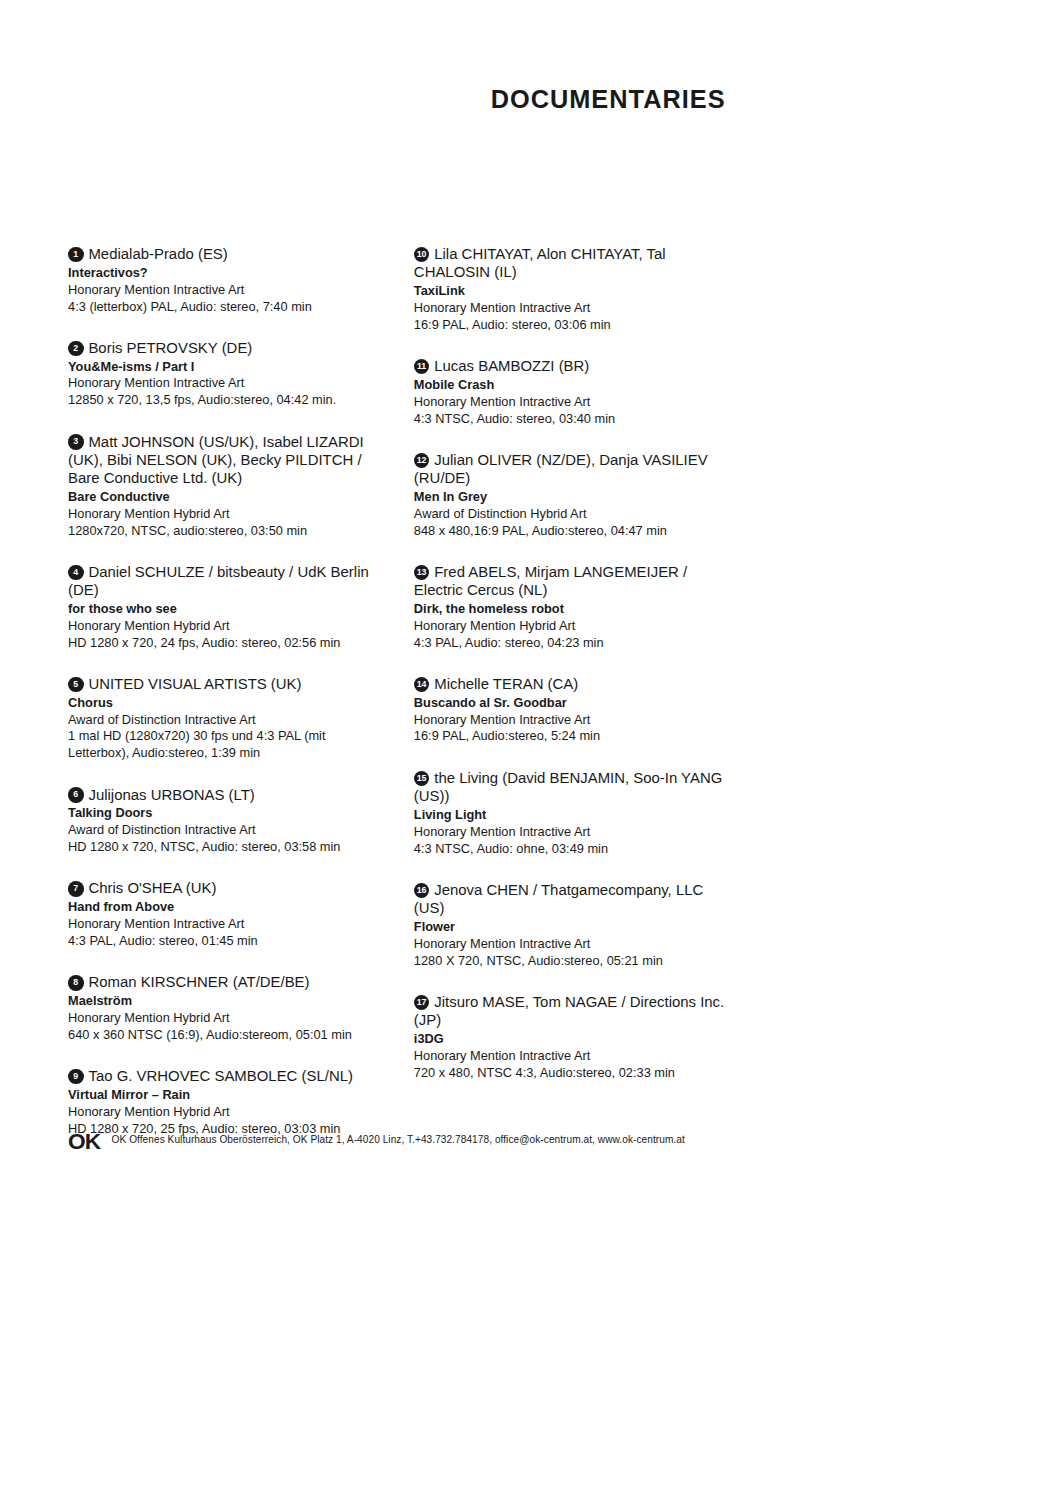Documentaries
1 Medialab-Prado (ES)
Interactivos?
Honorary Mention Intractive Art
4:3 (letterbox) PAL, Audio: stereo, 7:40 min
2 Boris PETROVSKY (DE)
You&Me-isms / Part I
Honorary Mention Intractive Art
12850 x 720, 13,5 fps, Audio:stereo, 04:42 min.
3 Matt JOHNSON (US/UK), Isabel LIZARDI (UK), Bibi NELSON (UK), Becky PILDITCH / Bare Conductive Ltd. (UK)
Bare Conductive
Honorary Mention Hybrid Art
1280x720, NTSC, audio:stereo, 03:50 min
4 Daniel SCHULZE / bitsbeauty / UdK Berlin (DE)
for those who see
Honorary Mention Hybrid Art
HD 1280 x 720, 24 fps, Audio: stereo, 02:56 min
5 UNITED VISUAL ARTISTS (UK)
Chorus
Award of Distinction Intractive Art
1 mal HD (1280x720) 30 fps und 4:3 PAL (mit Letterbox), Audio:stereo, 1:39 min
6 Julijonas URBONAS (LT)
Talking Doors
Award of Distinction Intractive Art
HD 1280 x 720, NTSC, Audio: stereo, 03:58 min
7 Chris O'SHEA (UK)
Hand from Above
Honorary Mention Intractive Art
4:3 PAL, Audio: stereo, 01:45 min
8 Roman KIRSCHNER (AT/DE/BE)
Maelström
Honorary Mention Hybrid Art
640 x 360 NTSC (16:9), Audio:stereom, 05:01 min
9 Tao G. VRHOVEC SAMBOLEC (SL/NL)
Virtual Mirror – Rain
Honorary Mention Hybrid Art
HD 1280 x 720, 25 fps, Audio: stereo, 03:03 min
10 Lila CHITAYAT, Alon CHITAYAT, Tal CHALOSIN (IL)
TaxiLink
Honorary Mention Intractive Art
16:9 PAL, Audio: stereo, 03:06 min
11 Lucas BAMBOZZI (BR)
Mobile Crash
Honorary Mention Intractive Art
4:3 NTSC, Audio: stereo, 03:40 min
12 Julian OLIVER (NZ/DE), Danja VASILIEV (RU/DE)
Men In Grey
Award of Distinction Hybrid Art
848 x 480,16:9 PAL, Audio:stereo, 04:47 min
13 Fred ABELS, Mirjam LANGEMEIJER / Electric Cercus (NL)
Dirk, the homeless robot
Honorary Mention Hybrid Art
4:3 PAL, Audio: stereo, 04:23 min
14 Michelle TERAN (CA)
Buscando al Sr. Goodbar
Honorary Mention Intractive Art
16:9 PAL, Audio:stereo, 5:24 min
15the Living (David BENJAMIN, Soo-In YANG (US))
Living Light
Honorary Mention Intractive Art
4:3 NTSC, Audio: ohne, 03:49 min
16 Jenova CHEN / Thatgamecompany, LLC (US)
Flower
Honorary Mention Intractive Art
1280 X 720, NTSC, Audio:stereo, 05:21 min
17 Jitsuro MASE, Tom NAGAE / Directions Inc. (JP)
i3DG
Honorary Mention Intractive Art
720 x 480, NTSC 4:3, Audio:stereo, 02:33 min
OK OK Offenes Kulturhaus Oberösterreich, OK Platz 1, A-4020 Linz, T.+43.732.784178, office@ok-centrum.at, www.ok-centrum.at